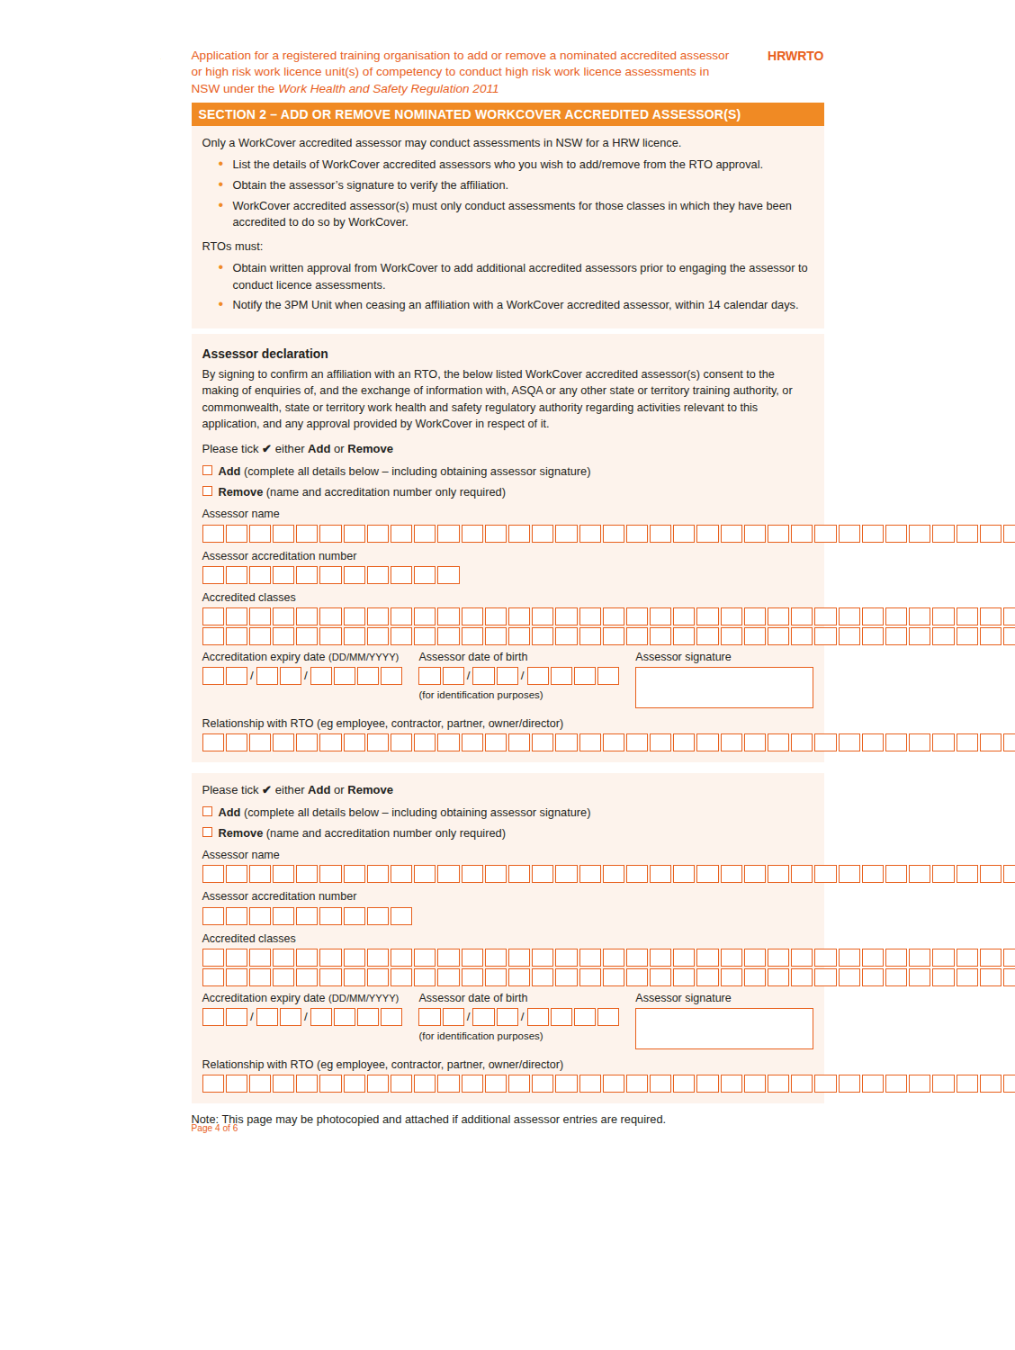Application for a registered training organisation to add or remove a nominated accredited assessor or high risk work licence unit(s) of competency to conduct high risk work licence assessments in NSW under the Work Health and Safety Regulation 2011
HRWRTO
SECTION 2 – ADD OR REMOVE NOMINATED WORKCOVER ACCREDITED ASSESSOR(S)
Only a WorkCover accredited assessor may conduct assessments in NSW for a HRW licence.
List the details of WorkCover accredited assessors who you wish to add/remove from the RTO approval.
Obtain the assessor’s signature to verify the affiliation.
WorkCover accredited assessor(s) must only conduct assessments for those classes in which they have been accredited to do so by WorkCover.
RTOs must:
Obtain written approval from WorkCover to add additional accredited assessors prior to engaging the assessor to conduct licence assessments.
Notify the 3PM Unit when ceasing an affiliation with a WorkCover accredited assessor, within 14 calendar days.
Assessor declaration
By signing to confirm an affiliation with an RTO, the below listed WorkCover accredited assessor(s) consent to the making of enquiries of, and the exchange of information with, ASQA or any other state or territory training authority, or commonwealth, state or territory work health and safety regulatory authority regarding activities relevant to this application, and any approval provided by WorkCover in respect of it.
Please tick ✔ either Add or Remove
Add (complete all details below – including obtaining assessor signature)
Remove (name and accreditation number only required)
Assessor name
Assessor accreditation number
Accredited classes
Accreditation expiry date (DD/MM/YYYY)
/ /
Assessor date of birth
/ /
(for identification purposes)
Assessor signature
Relationship with RTO (eg employee, contractor, partner, owner/director)
Please tick ✔ either Add or Remove
Add (complete all details below – including obtaining assessor signature)
Remove (name and accreditation number only required)
Assessor name
Assessor accreditation number
Accredited classes
Accreditation expiry date (DD/MM/YYYY)
/ /
Assessor date of birth
/ /
(for identification purposes)
Assessor signature
Relationship with RTO (eg employee, contractor, partner, owner/director)
Note: This page may be photocopied and attached if additional assessor entries are required.
Page 4 of 6